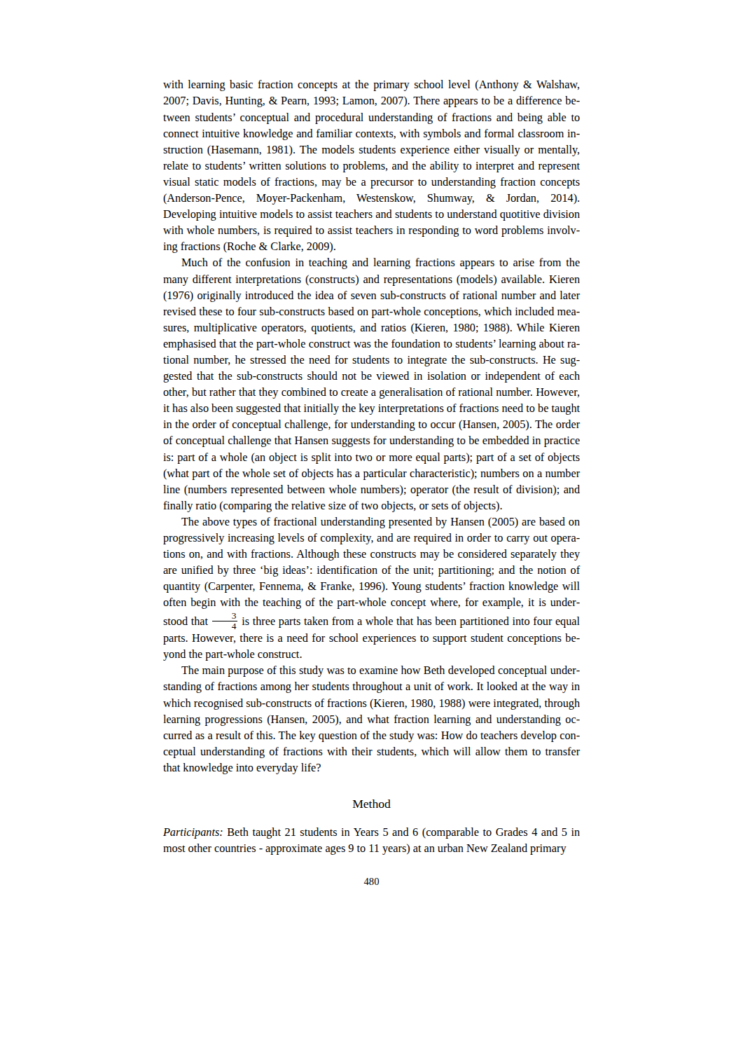with learning basic fraction concepts at the primary school level (Anthony & Walshaw, 2007; Davis, Hunting, & Pearn, 1993; Lamon, 2007). There appears to be a difference between students’ conceptual and procedural understanding of fractions and being able to connect intuitive knowledge and familiar contexts, with symbols and formal classroom instruction (Hasemann, 1981). The models students experience either visually or mentally, relate to students’ written solutions to problems, and the ability to interpret and represent visual static models of fractions, may be a precursor to understanding fraction concepts (Anderson-Pence, Moyer-Packenham, Westenskow, Shumway, & Jordan, 2014). Developing intuitive models to assist teachers and students to understand quotitive division with whole numbers, is required to assist teachers in responding to word problems involving fractions (Roche & Clarke, 2009).
Much of the confusion in teaching and learning fractions appears to arise from the many different interpretations (constructs) and representations (models) available. Kieren (1976) originally introduced the idea of seven sub-constructs of rational number and later revised these to four sub-constructs based on part-whole conceptions, which included measures, multiplicative operators, quotients, and ratios (Kieren, 1980; 1988). While Kieren emphasised that the part-whole construct was the foundation to students’ learning about rational number, he stressed the need for students to integrate the sub-constructs. He suggested that the sub-constructs should not be viewed in isolation or independent of each other, but rather that they combined to create a generalisation of rational number. However, it has also been suggested that initially the key interpretations of fractions need to be taught in the order of conceptual challenge, for understanding to occur (Hansen, 2005). The order of conceptual challenge that Hansen suggests for understanding to be embedded in practice is: part of a whole (an object is split into two or more equal parts); part of a set of objects (what part of the whole set of objects has a particular characteristic); numbers on a number line (numbers represented between whole numbers); operator (the result of division); and finally ratio (comparing the relative size of two objects, or sets of objects).
The above types of fractional understanding presented by Hansen (2005) are based on progressively increasing levels of complexity, and are required in order to carry out operations on, and with fractions. Although these constructs may be considered separately they are unified by three ‘big ideas’: identification of the unit; partitioning; and the notion of quantity (Carpenter, Fennema, & Franke, 1996). Young students’ fraction knowledge will often begin with the teaching of the part-whole concept where, for example, it is understood that 34 is three parts taken from a whole that has been partitioned into four equal parts. However, there is a need for school experiences to support student conceptions beyond the part-whole construct.
The main purpose of this study was to examine how Beth developed conceptual understanding of fractions among her students throughout a unit of work. It looked at the way in which recognised sub-constructs of fractions (Kieren, 1980, 1988) were integrated, through learning progressions (Hansen, 2005), and what fraction learning and understanding occurred as a result of this. The key question of the study was: How do teachers develop conceptual understanding of fractions with their students, which will allow them to transfer that knowledge into everyday life?
Method
Participants: Beth taught 21 students in Years 5 and 6 (comparable to Grades 4 and 5 in most other countries - approximate ages 9 to 11 years) at an urban New Zealand primary
480